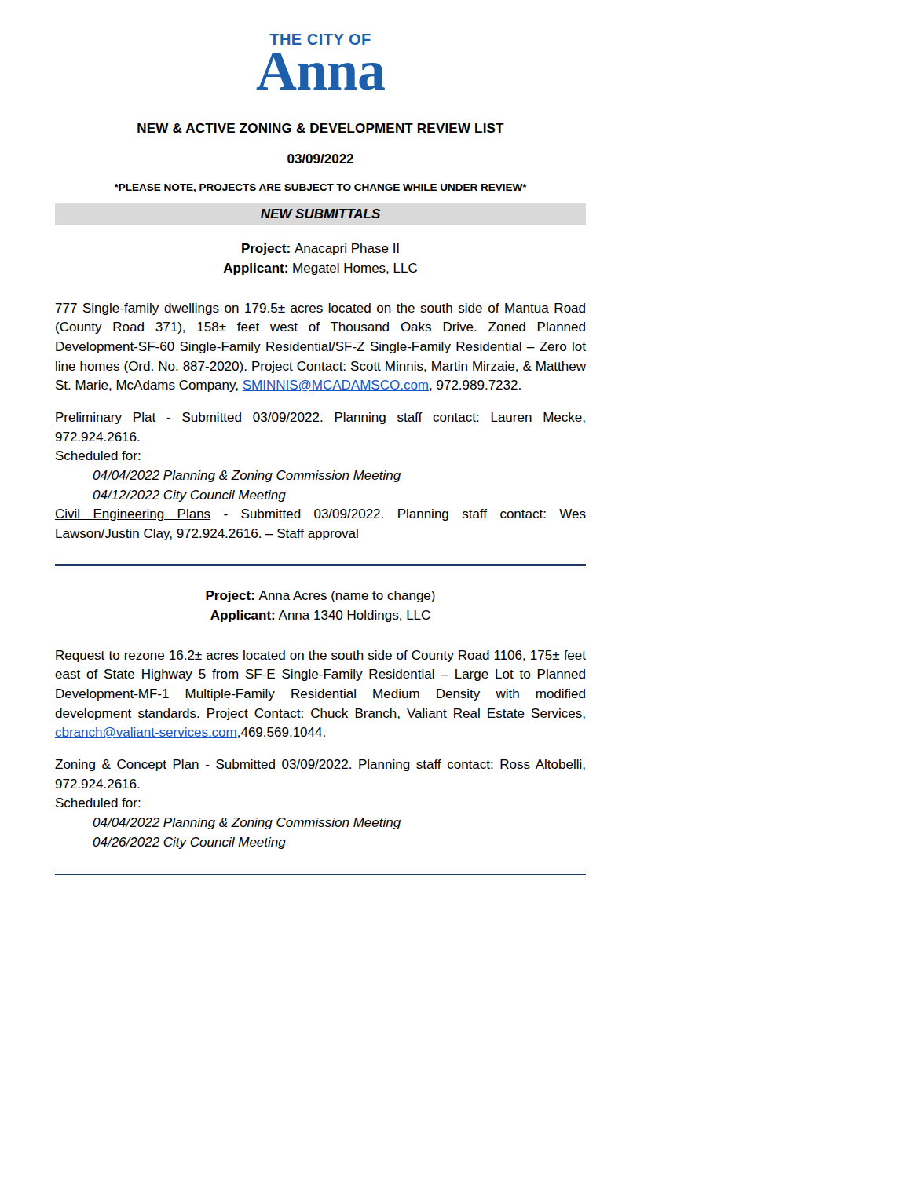THE CITY OF Anna
NEW & ACTIVE ZONING & DEVELOPMENT REVIEW LIST
03/09/2022
*PLEASE NOTE, PROJECTS ARE SUBJECT TO CHANGE WHILE UNDER REVIEW*
NEW SUBMITTALS
Project: Anacapri Phase II
Applicant: Megatel Homes, LLC
777 Single-family dwellings on 179.5± acres located on the south side of Mantua Road (County Road 371), 158± feet west of Thousand Oaks Drive. Zoned Planned Development-SF-60 Single-Family Residential/SF-Z Single-Family Residential – Zero lot line homes (Ord. No. 887-2020). Project Contact: Scott Minnis, Martin Mirzaie, & Matthew St. Marie, McAdams Company, SMINNIS@MCADAMSCO.com, 972.989.7232.
Preliminary Plat - Submitted 03/09/2022. Planning staff contact: Lauren Mecke, 972.924.2616.
Scheduled for:
04/04/2022 Planning & Zoning Commission Meeting
04/12/2022 City Council Meeting
Civil Engineering Plans - Submitted 03/09/2022. Planning staff contact: Wes Lawson/Justin Clay, 972.924.2616. – Staff approval
Project: Anna Acres (name to change)
Applicant: Anna 1340 Holdings, LLC
Request to rezone 16.2± acres located on the south side of County Road 1106, 175± feet east of State Highway 5 from SF-E Single-Family Residential – Large Lot to Planned Development-MF-1 Multiple-Family Residential Medium Density with modified development standards. Project Contact: Chuck Branch, Valiant Real Estate Services, cbranch@valiant-services.com,469.569.1044.
Zoning & Concept Plan - Submitted 03/09/2022. Planning staff contact: Ross Altobelli, 972.924.2616.
Scheduled for:
04/04/2022 Planning & Zoning Commission Meeting
04/26/2022 City Council Meeting